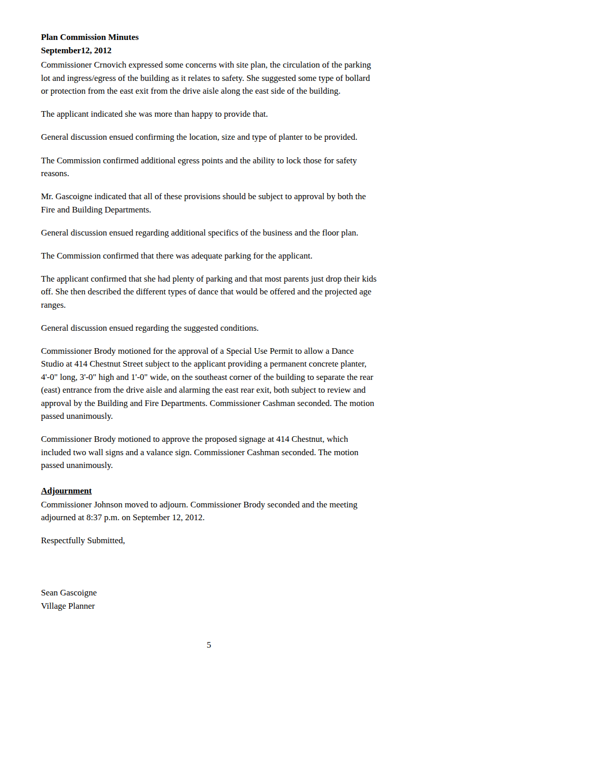Plan Commission Minutes
September12, 2012
Commissioner Crnovich expressed some concerns with site plan, the circulation of the parking lot and ingress/egress of the building as it relates to safety. She suggested some type of bollard or protection from the east exit from the drive aisle along the east side of the building.
The applicant indicated she was more than happy to provide that.
General discussion ensued confirming the location, size and type of planter to be provided.
The Commission confirmed additional egress points and the ability to lock those for safety reasons.
Mr. Gascoigne indicated that all of these provisions should be subject to approval by both the Fire and Building Departments.
General discussion ensued regarding additional specifics of the business and the floor plan.
The Commission confirmed that there was adequate parking for the applicant.
The applicant confirmed that she had plenty of parking and that most parents just drop their kids off. She then described the different types of dance that would be offered and the projected age ranges.
General discussion ensued regarding the suggested conditions.
Commissioner Brody motioned for the approval of a Special Use Permit to allow a Dance Studio at 414 Chestnut Street subject to the applicant providing a permanent concrete planter, 4'-0" long, 3'-0" high and 1'-0" wide, on the southeast corner of the building to separate the rear (east) entrance from the drive aisle and alarming the east rear exit, both subject to review and approval by the Building and Fire Departments. Commissioner Cashman seconded. The motion passed unanimously.
Commissioner Brody motioned to approve the proposed signage at 414 Chestnut, which included two wall signs and a valance sign. Commissioner Cashman seconded. The motion passed unanimously.
Adjournment
Commissioner Johnson moved to adjourn. Commissioner Brody seconded and the meeting adjourned at 8:37 p.m. on September 12, 2012.
Respectfully Submitted,
Sean Gascoigne
Village Planner
5